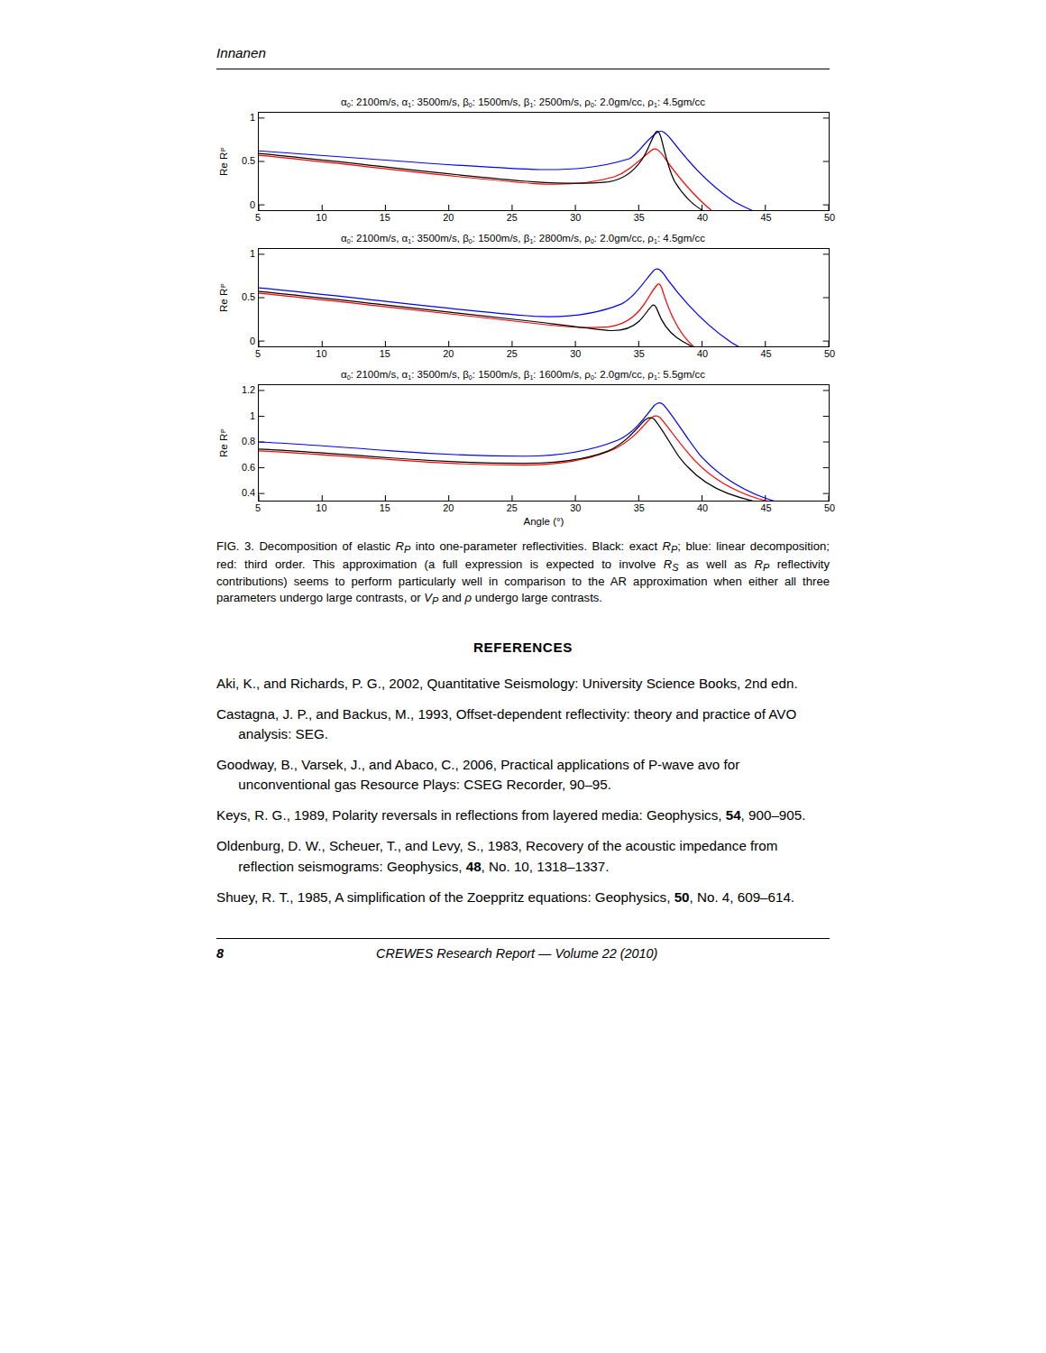Innanen
α0: 2100m/s, α1: 3500m/s, β0: 1500m/s, β1: 2500m/s, ρ0: 2.0gm/cc, ρ1: 4.5gm/cc
Re RP
1 0.5 0
5 10 15 20 25 30 35 40 45 50
α0: 2100m/s, α1: 3500m/s, β0: 1500m/s, β1: 2800m/s, ρ0: 2.0gm/cc, ρ1: 4.5gm/cc
Re RP
1 0.5 0
5 10 15 20 25 30 35 40 45 50
α0: 2100m/s, α1: 3500m/s, β0: 1500m/s, β1: 1600m/s, ρ0: 2.0gm/cc, ρ1: 5.5gm/cc
Re RP
1.2 1 0.8 0.6 0.4
5 10 15 20 25 30 35 40 45 50
Angle (°)
FIG. 3. Decomposition of elastic RP into one-parameter reflectivities. Black: exact RP; blue: linear decomposition; red: third order. This approximation (a full expression is expected to involve RS as well as RP reflectivity contributions) seems to perform particularly well in comparison to the AR approximation when either all three parameters undergo large contrasts, or VP and ρ undergo large contrasts.
REFERENCES
Aki, K., and Richards, P. G., 2002, Quantitative Seismology: University Science Books, 2nd edn.
Castagna, J. P., and Backus, M., 1993, Offset-dependent reflectivity: theory and practice of AVO analysis: SEG.
Goodway, B., Varsek, J., and Abaco, C., 2006, Practical applications of P-wave avo for unconventional gas Resource Plays: CSEG Recorder, 90–95.
Keys, R. G., 1989, Polarity reversals in reflections from layered media: Geophysics, 54, 900–905.
Oldenburg, D. W., Scheuer, T., and Levy, S., 1983, Recovery of the acoustic impedance from reflection seismograms: Geophysics, 48, No. 10, 1318–1337.
Shuey, R. T., 1985, A simplification of the Zoeppritz equations: Geophysics, 50, No. 4, 609–614.
8
CREWES Research Report — Volume 22 (2010)